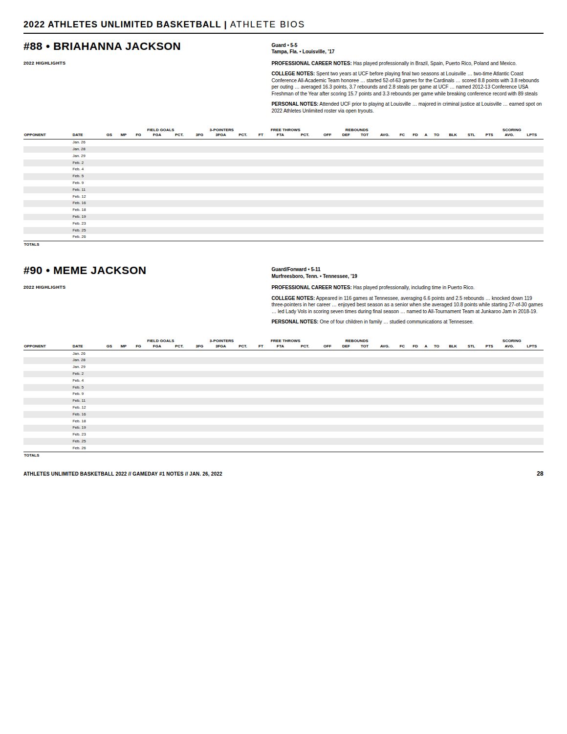2022 ATHLETES UNLIMITED BASKETBALL | ATHLETE BIOS
#88 • BRIAHANNA JACKSON
Guard • 5-5
Tampa, Fla. • Louisville, ’17
2022 HIGHLIGHTS
PROFESSIONAL CAREER NOTES: Has played professionally in Brazil, Spain, Puerto Rico, Poland and Mexico.
COLLEGE NOTES: Spent two years at UCF before playing final two seasons at Louisville … two-time Atlantic Coast Conference All-Academic Team honoree … started 52-of-63 games for the Cardinals … scored 8.8 points with 3.8 rebounds per outing … averaged 16.3 points, 3.7 rebounds and 2.8 steals per game at UCF … named 2012-13 Conference USA Freshman of the Year after scoring 15.7 points and 3.3 rebounds per game while breaking conference record with 89 steals
PERSONAL NOTES: Attended UCF prior to playing at Louisville … majored in criminal justice at Louisville … earned spot on 2022 Athletes Unlimited roster via open tryouts.
| | | | | FIELD GOALS | 3-POINTERS | FREE THROWS | REBOUNDS | | | | | | | SCORING |
| --- | --- | --- | --- | --- | --- | --- | --- | --- | --- | --- | --- | --- | --- | --- |
| OPPONENT | DATE | GS | MP | FG | FGA | PCT. | 3FG | 3FGA | PCT. | FT | FTA | PCT. | OFF | DEF | TOT | AVG. | FC | FD | A | TO | BLK | STL | PTS | AVG. | LPTS |
| | Jan. 26 | | | | | | | | | | | | | | | | | | | | | | | | |
| | Jan. 28 | | | | | | | | | | | | | | | | | | | | | | | | |
| | Jan. 29 | | | | | | | | | | | | | | | | | | | | | | | | |
| | Feb. 2 | | | | | | | | | | | | | | | | | | | | | | | | |
| | Feb. 4 | | | | | | | | | | | | | | | | | | | | | | | | |
| | Feb. 5 | | | | | | | | | | | | | | | | | | | | | | | | |
| | Feb. 9 | | | | | | | | | | | | | | | | | | | | | | | | |
| | Feb. 11 | | | | | | | | | | | | | | | | | | | | | | | | |
| | Feb. 12 | | | | | | | | | | | | | | | | | | | | | | | | |
| | Feb. 16 | | | | | | | | | | | | | | | | | | | | | | | | |
| | Feb. 18 | | | | | | | | | | | | | | | | | | | | | | | | |
| | Feb. 19 | | | | | | | | | | | | | | | | | | | | | | | | |
| | Feb. 23 | | | | | | | | | | | | | | | | | | | | | | | | |
| | Feb. 25 | | | | | | | | | | | | | | | | | | | | | | | | |
| | Feb. 26 | | | | | | | | | | | | | | | | | | | | | | | | |
| TOTALS |
#90 • MEME JACKSON
Guard/Forward • 5-11
Murfreesboro, Tenn. • Tennessee, ’19
2022 HIGHLIGHTS
PROFESSIONAL CAREER NOTES: Has played professionally, including time in Puerto Rico.
COLLEGE NOTES: Appeared in 116 games at Tennessee, averaging 6.6 points and 2.5 rebounds … knocked down 119 three-pointers in her career … enjoyed best season as a senior when she averaged 10.8 points while starting 27-of-30 games … led Lady Vols in scoring seven times during final season … named to All-Tournament Team at Junkaroo Jam in 2018-19.
PERSONAL NOTES: One of four children in family … studied communications at Tennessee.
| | | | | FIELD GOALS | 3-POINTERS | FREE THROWS | REBOUNDS | | | | | | | SCORING |
| --- | --- | --- | --- | --- | --- | --- | --- | --- | --- | --- | --- | --- | --- | --- |
| OPPONENT | DATE | GS | MP | FG | FGA | PCT. | 3FG | 3FGA | PCT. | FT | FTA | PCT. | OFF | DEF | TOT | AVG. | FC | FD | A | TO | BLK | STL | PTS | AVG. | LPTS |
| | Jan. 26 | | | | | | | | | | | | | | | | | | | | | | | | |
| | Jan. 28 | | | | | | | | | | | | | | | | | | | | | | | | |
| | Jan. 29 | | | | | | | | | | | | | | | | | | | | | | | | |
| | Feb. 2 | | | | | | | | | | | | | | | | | | | | | | | | |
| | Feb. 4 | | | | | | | | | | | | | | | | | | | | | | | | |
| | Feb. 5 | | | | | | | | | | | | | | | | | | | | | | | | |
| | Feb. 9 | | | | | | | | | | | | | | | | | | | | | | | | |
| | Feb. 11 | | | | | | | | | | | | | | | | | | | | | | | | |
| | Feb. 12 | | | | | | | | | | | | | | | | | | | | | | | | |
| | Feb. 16 | | | | | | | | | | | | | | | | | | | | | | | | |
| | Feb. 18 | | | | | | | | | | | | | | | | | | | | | | | | |
| | Feb. 19 | | | | | | | | | | | | | | | | | | | | | | | | |
| | Feb. 23 | | | | | | | | | | | | | | | | | | | | | | | | |
| | Feb. 25 | | | | | | | | | | | | | | | | | | | | | | | | |
| | Feb. 26 | | | | | | | | | | | | | | | | | | | | | | | | |
| TOTALS |
ATHLETES UNLIMITED BASKETBALL 2022 // GAMEDAY #1 NOTES // JAN. 26, 2022
28